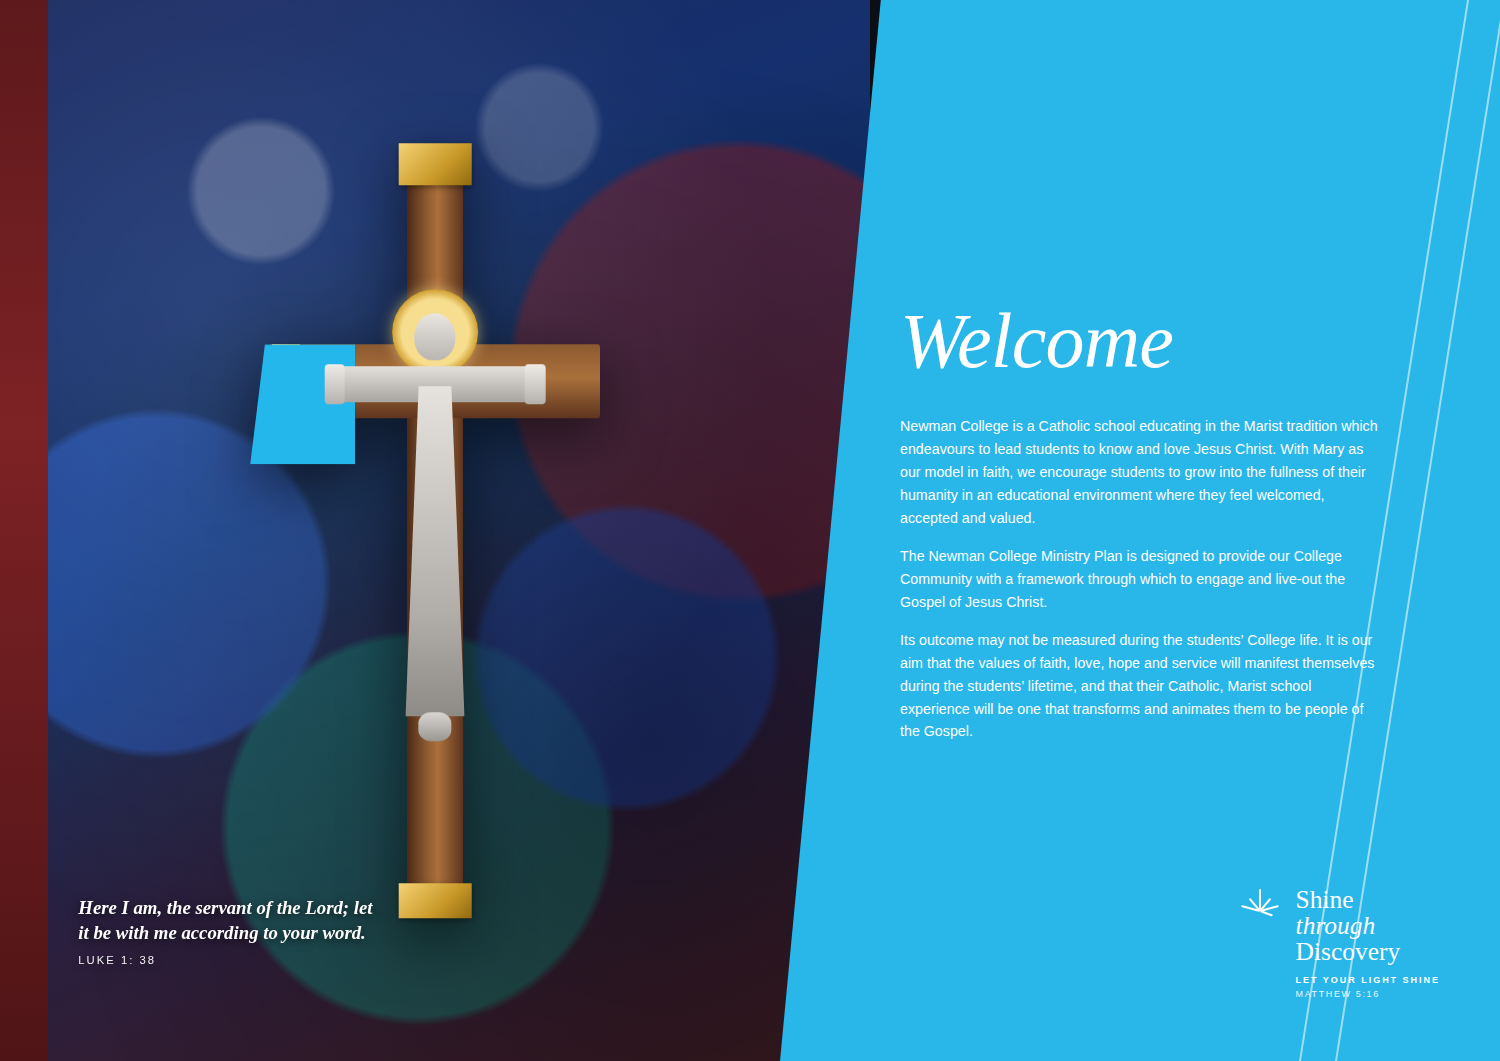Here I am, the servant of the Lord; let it be with me according to your word.
Luke 1: 38
Welcome
Newman College is a Catholic school educating in the Marist tradition which endeavours to lead students to know and love Jesus Christ. With Mary as our model in faith, we encourage students to grow into the fullness of their humanity in an educational environment where they feel welcomed, accepted and valued.
The Newman College Ministry Plan is designed to provide our College Community with a framework through which to engage and live-out the Gospel of Jesus Christ.
Its outcome may not be measured during the students’ College life. It is our aim that the values of faith, love, hope and service will manifest themselves during the students’ lifetime, and that their Catholic, Marist school experience will be one that transforms and animates them to be people of the Gospel.
Shine through Discovery
Let your light shine Matthew 5:16